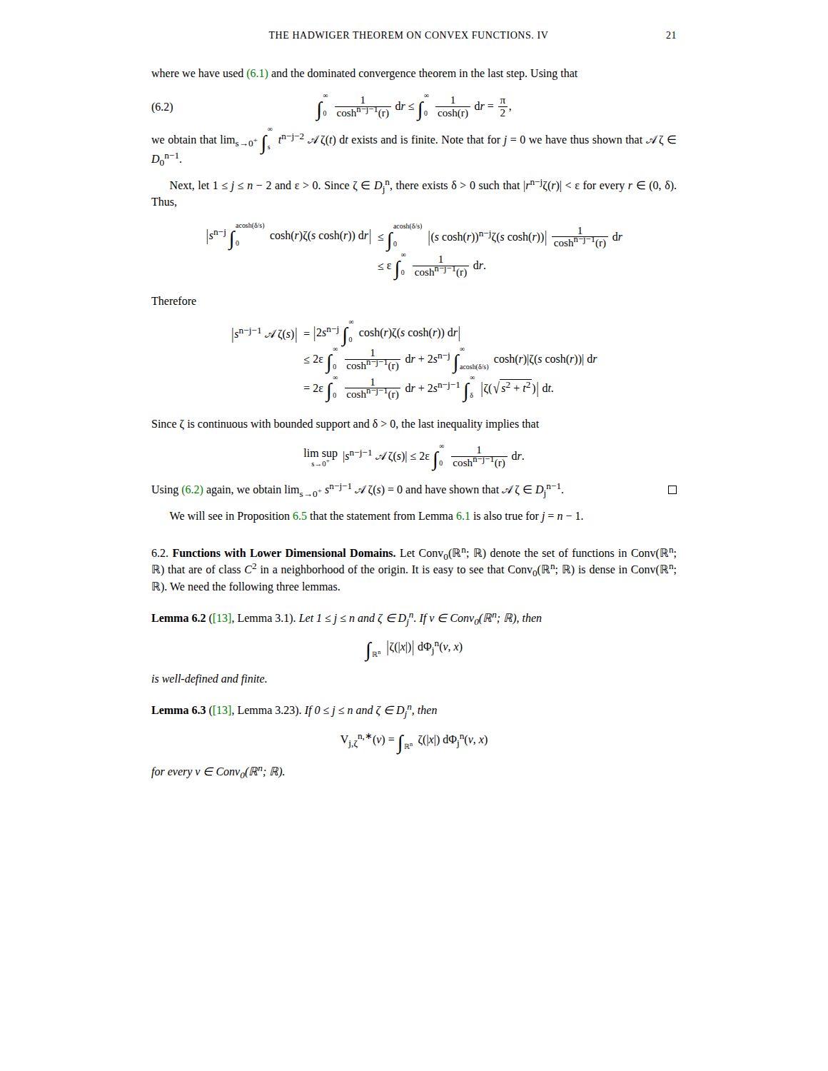THE HADWIGER THEOREM ON CONVEX FUNCTIONS. IV 21
where we have used (6.1) and the dominated convergence theorem in the last step. Using that
(6.2) ∫∞0 1 coshn−j−1(r) dr ≤ ∫∞0 1 cosh(r) dr = π 2,
we obtain that lims→0+ ∫∞s tn−j−2 𝒜 ζ(t) dt exists and is finite. Note that for j = 0 we have thus shown that 𝒜 ζ ∈ D0n−1.
Next, let 1 ≤ j ≤ n − 2 and ε > 0. Since ζ ∈ Djn, there exists δ > 0 such that |rn−jζ(r)| < ε for every r ∈ (0, δ). Thus,
| / s n−j ∫ acosh(δ/s) 0 cosh( r )ζ( s cosh( r )) d r / | ≤ | ∫ acosh(δ/s) 0 / ( s cosh( r )) n−j ζ( s cosh( r )) / 1 cosh n−j−1 (r) d r |
| | ≤ | ε ∫ ∞ 0 1 cosh n−j−1 (r) d r . |
Therefore
| / s n−j−1 𝒜 ζ( s ) / | = | / 2 s n−j ∫ ∞ 0 cosh( r )ζ( s cosh( r )) d r / |
| | ≤ | 2ε ∫ ∞ 0 1 cosh n−j−1 (r) d r + 2 s n−j ∫ ∞ acosh(δ/s) cosh( r )/ζ( s cosh( r ))/ d r |
| | = | 2ε ∫ ∞ 0 1 cosh n−j−1 (r) d r + 2 s n−j−1 ∫ ∞ δ / ζ( √ s 2 + t 2 ) / d t . |
Since ζ is continuous with bounded support and δ > 0, the last inequality implies that
lim sup s→0+ |sn−j−1 𝒜 ζ(s)| ≤ 2ε ∫∞0 1 coshn−j−1(r) dr.
Using (6.2) again, we obtain lims→0+ sn−j−1 𝒜 ζ(s) = 0 and have shown that 𝒜 ζ ∈ Djn−1.
We will see in Proposition 6.5 that the statement from Lemma 6.1 is also true for j = n − 1.
6.2. Functions with Lower Dimensional Domains. Let Conv0(ℝn; ℝ) denote the set of functions in Conv(ℝn; ℝ) that are of class C2 in a neighborhood of the origin. It is easy to see that Conv0(ℝn; ℝ) is dense in Conv(ℝn; ℝ). We need the following three lemmas.
Lemma 6.2 ([13], Lemma 3.1). Let 1 ≤ j ≤ n and ζ ∈ Djn. If v ∈ Conv0(ℝn; ℝ), then
∫ ℝn |ζ(|x|)| dΦjn(v, x)
is well-defined and finite.
Lemma 6.3 ([13], Lemma 3.23). If 0 ≤ j ≤ n and ζ ∈ Djn, then
Vj,ζn,∗(v) = ∫ ℝn ζ(|x|) dΦjn(v, x)
for every v ∈ Conv0(ℝn; ℝ).